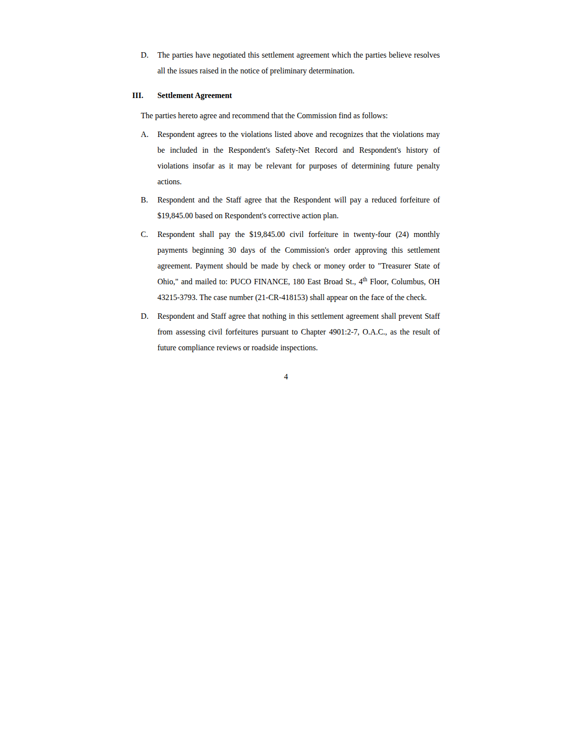D. The parties have negotiated this settlement agreement which the parties believe resolves all the issues raised in the notice of preliminary determination.
III. Settlement Agreement
The parties hereto agree and recommend that the Commission find as follows:
A. Respondent agrees to the violations listed above and recognizes that the violations may be included in the Respondent's Safety-Net Record and Respondent's history of violations insofar as it may be relevant for purposes of determining future penalty actions.
B. Respondent and the Staff agree that the Respondent will pay a reduced forfeiture of $19,845.00 based on Respondent's corrective action plan.
C. Respondent shall pay the $19,845.00 civil forfeiture in twenty-four (24) monthly payments beginning 30 days of the Commission's order approving this settlement agreement. Payment should be made by check or money order to "Treasurer State of Ohio," and mailed to: PUCO FINANCE, 180 East Broad St., 4th Floor, Columbus, OH 43215-3793. The case number (21-CR-418153) shall appear on the face of the check.
D. Respondent and Staff agree that nothing in this settlement agreement shall prevent Staff from assessing civil forfeitures pursuant to Chapter 4901:2-7, O.A.C., as the result of future compliance reviews or roadside inspections.
4